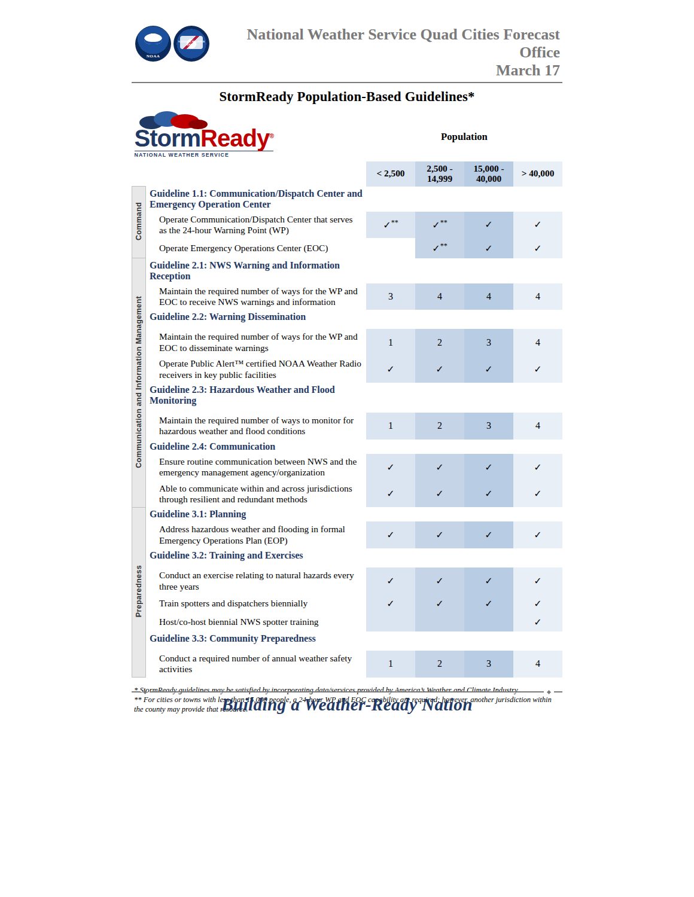National Weather Service Quad Cities Forecast Office
March 17
StormReady Population-Based Guidelines*
| Storm Ready ® NATIONAL WEATHER SERVICE | Population |
| | < 2,500 | 2,500 - 14,999 | 15,000 - 40,000 | > 40,000 |
| Command | Guideline 1.1: Communication/Dispatch Center and Emergency Operation Center | |
| Operate Communication/Dispatch Center that serves as the 24-hour Warning Point (WP) | ✓ ** | ✓ ** | ✓ | ✓ |
| Operate Emergency Operations Center (EOC) | | ✓ ** | ✓ | ✓ |
| Communication and Information Management | Guideline 2.1: NWS Warning and Information Reception | |
| Maintain the required number of ways for the WP and EOC to receive NWS warnings and information | 3 | 4 | 4 | 4 |
| Guideline 2.2: Warning Dissemination | |
| Maintain the required number of ways for the WP and EOC to disseminate warnings | 1 | 2 | 3 | 4 |
| Operate Public Alert™ certified NOAA Weather Radio receivers in key public facilities | ✓ | ✓ | ✓ | ✓ |
| Guideline 2.3: Hazardous Weather and Flood Monitoring | |
| Maintain the required number of ways to monitor for hazardous weather and flood conditions | 1 | 2 | 3 | 4 |
| Guideline 2.4: Communication | |
| Ensure routine communication between NWS and the emergency management agency/organization | ✓ | ✓ | ✓ | ✓ |
| Able to communicate within and across jurisdictions through resilient and redundant methods | ✓ | ✓ | ✓ | ✓ |
| Preparedness | Guideline 3.1: Planning | |
| Address hazardous weather and flooding in formal Emergency Operations Plan (EOP) | ✓ | ✓ | ✓ | ✓ |
| Guideline 3.2: Training and Exercises | |
| Conduct an exercise relating to natural hazards every three years | ✓ | ✓ | ✓ | ✓ |
| Train spotters and dispatchers biennially | ✓ | ✓ | ✓ | ✓ |
| Host/co-host biennial NWS spotter training | | | | ✓ |
| Guideline 3.3: Community Preparedness | |
| Conduct a required number of annual weather safety activities | 1 | 2 | 3 | 4 |
* StormReady guidelines may be satisfied by incorporating data/services provided by America’s Weather and Climate Industry.
** For cities or towns with less than 15,000 people, a 24-hour WP and EOC capability are required; however, another jurisdiction within the county may provide that resource.
Building a Weather-Ready Nation